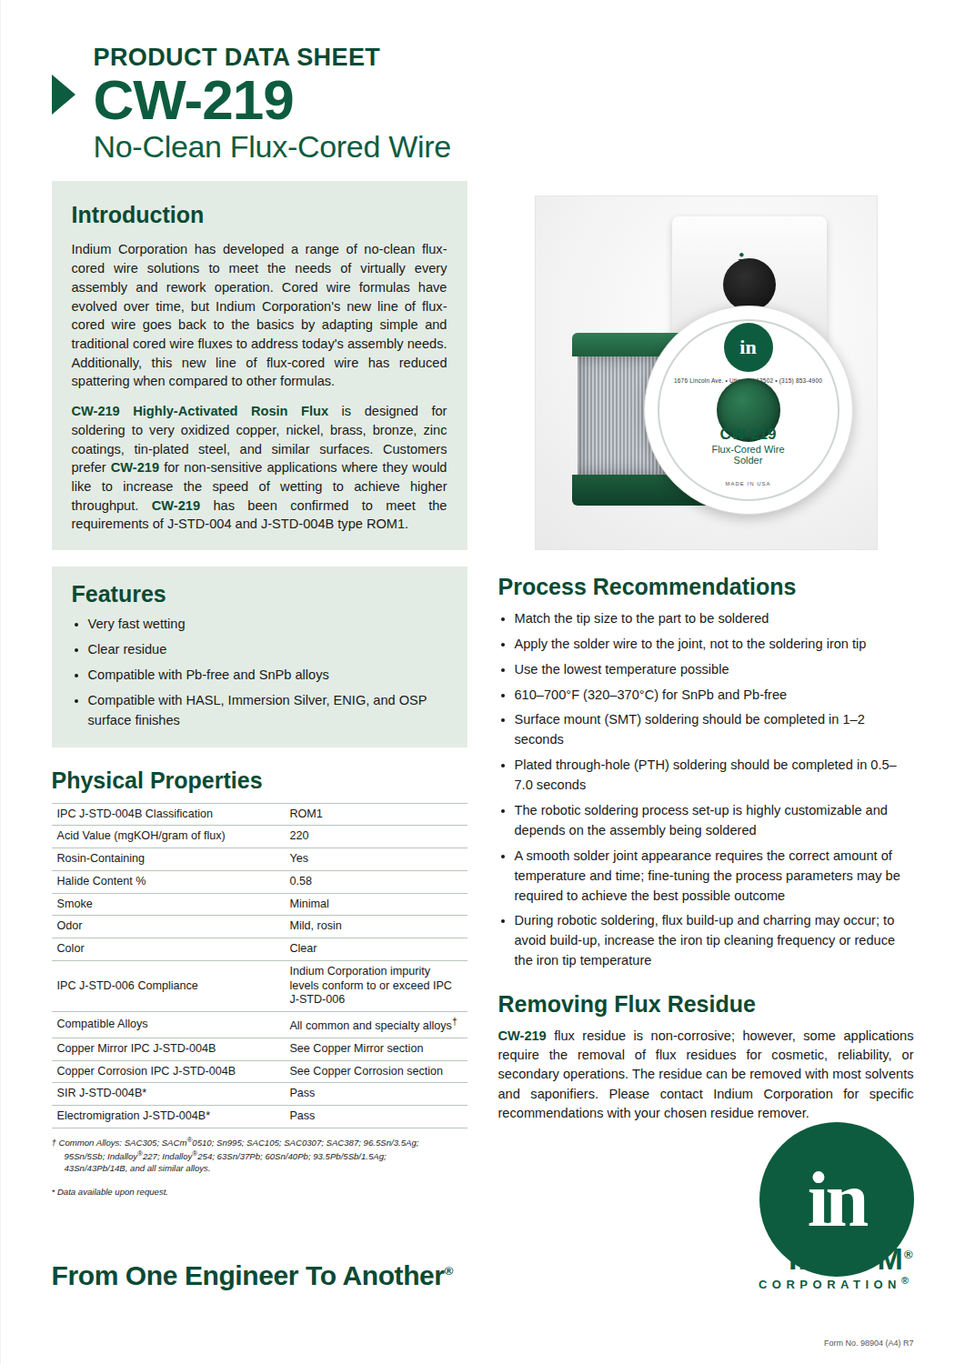Product Data Sheet
CW-219
No-Clean Flux-Cored Wire
Introduction
Indium Corporation has developed a range of no-clean flux-cored wire solutions to meet the needs of virtually every assembly and rework operation. Cored wire formulas have evolved over time, but Indium Corporation's new line of flux-cored wire goes back to the basics by adapting simple and traditional cored wire fluxes to address today's assembly needs. Additionally, this new line of flux-cored wire has reduced spattering when compared to other formulas.
CW-219 Highly-Activated Rosin Flux is designed for soldering to very oxidized copper, nickel, brass, bronze, zinc coatings, tin-plated steel, and similar surfaces. Customers prefer CW-219 for non-sensitive applications where they would like to increase the speed of wetting to achieve higher throughput. CW-219 has been confirmed to meet the requirements of J-STD-004 and J-STD-004B type ROM1.
Features
Very fast wetting
Clear residue
Compatible with Pb-free and SnPb alloys
Compatible with HASL, Immersion Silver, ENIG, and OSP surface finishes
Physical Properties
| IPC J-STD-004B Classification | ROM1 |
| Acid Value (mgKOH/gram of flux) | 220 |
| Rosin-Containing | Yes |
| Halide Content % | 0.58 |
| Smoke | Minimal |
| Odor | Mild, rosin |
| Color | Clear |
| IPC J-STD-006 Compliance | Indium Corporation impurity levels conform to or exceed IPC J-STD-006 |
| Compatible Alloys | All common and specialty alloys † |
| Copper Mirror IPC J-STD-004B | See Copper Mirror section |
| Copper Corrosion IPC J-STD-004B | See Copper Corrosion section |
| SIR J-STD-004B* | Pass |
| Electromigration J-STD-004B* | Pass |
† Common Alloys: SAC305; SACm®0510; Sn995; SAC105; SAC0307; SAC387; 96.5Sn/3.5Ag; 95Sn/5Sb; Indalloy®227; Indalloy®254; 63Sn/37Pb; 60Sn/40Pb; 93.5Pb/5Sb/1.5Ag; 43Sn/43Pb/14B, and all similar alloys.
* Data available upon request.
in
INDIUM
in
1676 Lincoln Ave. • Utica NY 13502 • (315) 853-4900
CW-219 Flux-Cored Wire Solder
MADE IN USA
Process Recommendations
Match the tip size to the part to be soldered
Apply the solder wire to the joint, not to the soldering iron tip
Use the lowest temperature possible
610–700°F (320–370°C) for SnPb and Pb-free
Surface mount (SMT) soldering should be completed in 1–2 seconds
Plated through-hole (PTH) soldering should be completed in 0.5–7.0 seconds
The robotic soldering process set-up is highly customizable and depends on the assembly being soldered
A smooth solder joint appearance requires the correct amount of temperature and time; fine-tuning the process parameters may be required to achieve the best possible outcome
During robotic soldering, flux build-up and charring may occur; to avoid build-up, increase the iron tip cleaning frequency or reduce the iron tip temperature
Removing Flux Residue
CW-219 flux residue is non-corrosive; however, some applications require the removal of flux residues for cosmetic, reliability, or secondary operations. The residue can be removed with most solvents and saponifiers. Please contact Indium Corporation for specific recommendations with your chosen residue remover.
in
From One Engineer To Another®
INDIUM®
CORPORATION®
Form No. 98904 (A4) R7